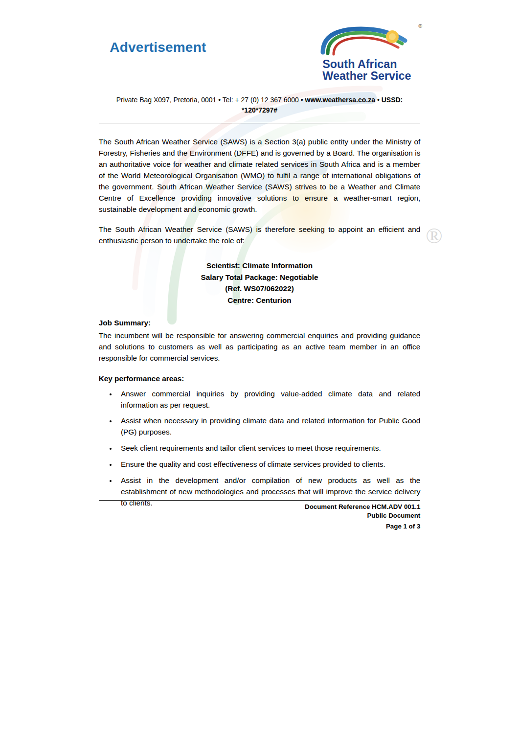®
Advertisement
®
South African Weather Service
Private Bag X097, Pretoria, 0001 • Tel: + 27 (0) 12 367 6000 • www.weathersa.co.za • USSD: *120*7297#
The South African Weather Service (SAWS) is a Section 3(a) public entity under the Ministry of Forestry, Fisheries and the Environment (DFFE) and is governed by a Board. The organisation is an authoritative voice for weather and climate related services in South Africa and is a member of the World Meteorological Organisation (WMO) to fulfil a range of international obligations of the government. South African Weather Service (SAWS) strives to be a Weather and Climate Centre of Excellence providing innovative solutions to ensure a weather-smart region, sustainable development and economic growth.
The South African Weather Service (SAWS) is therefore seeking to appoint an efficient and enthusiastic person to undertake the role of:
Scientist: Climate Information
Salary Total Package: Negotiable
(Ref. WS07/062022)
Centre: Centurion
Job Summary:
The incumbent will be responsible for answering commercial enquiries and providing guidance and solutions to customers as well as participating as an active team member in an office responsible for commercial services.
Key performance areas:
Answer commercial inquiries by providing value-added climate data and related information as per request.
Assist when necessary in providing climate data and related information for Public Good (PG) purposes.
Seek client requirements and tailor client services to meet those requirements.
Ensure the quality and cost effectiveness of climate services provided to clients.
Assist in the development and/or compilation of new products as well as the establishment of new methodologies and processes that will improve the service delivery to clients.
Document Reference HCM.ADV 001.1
Public Document
Page 1 of 3